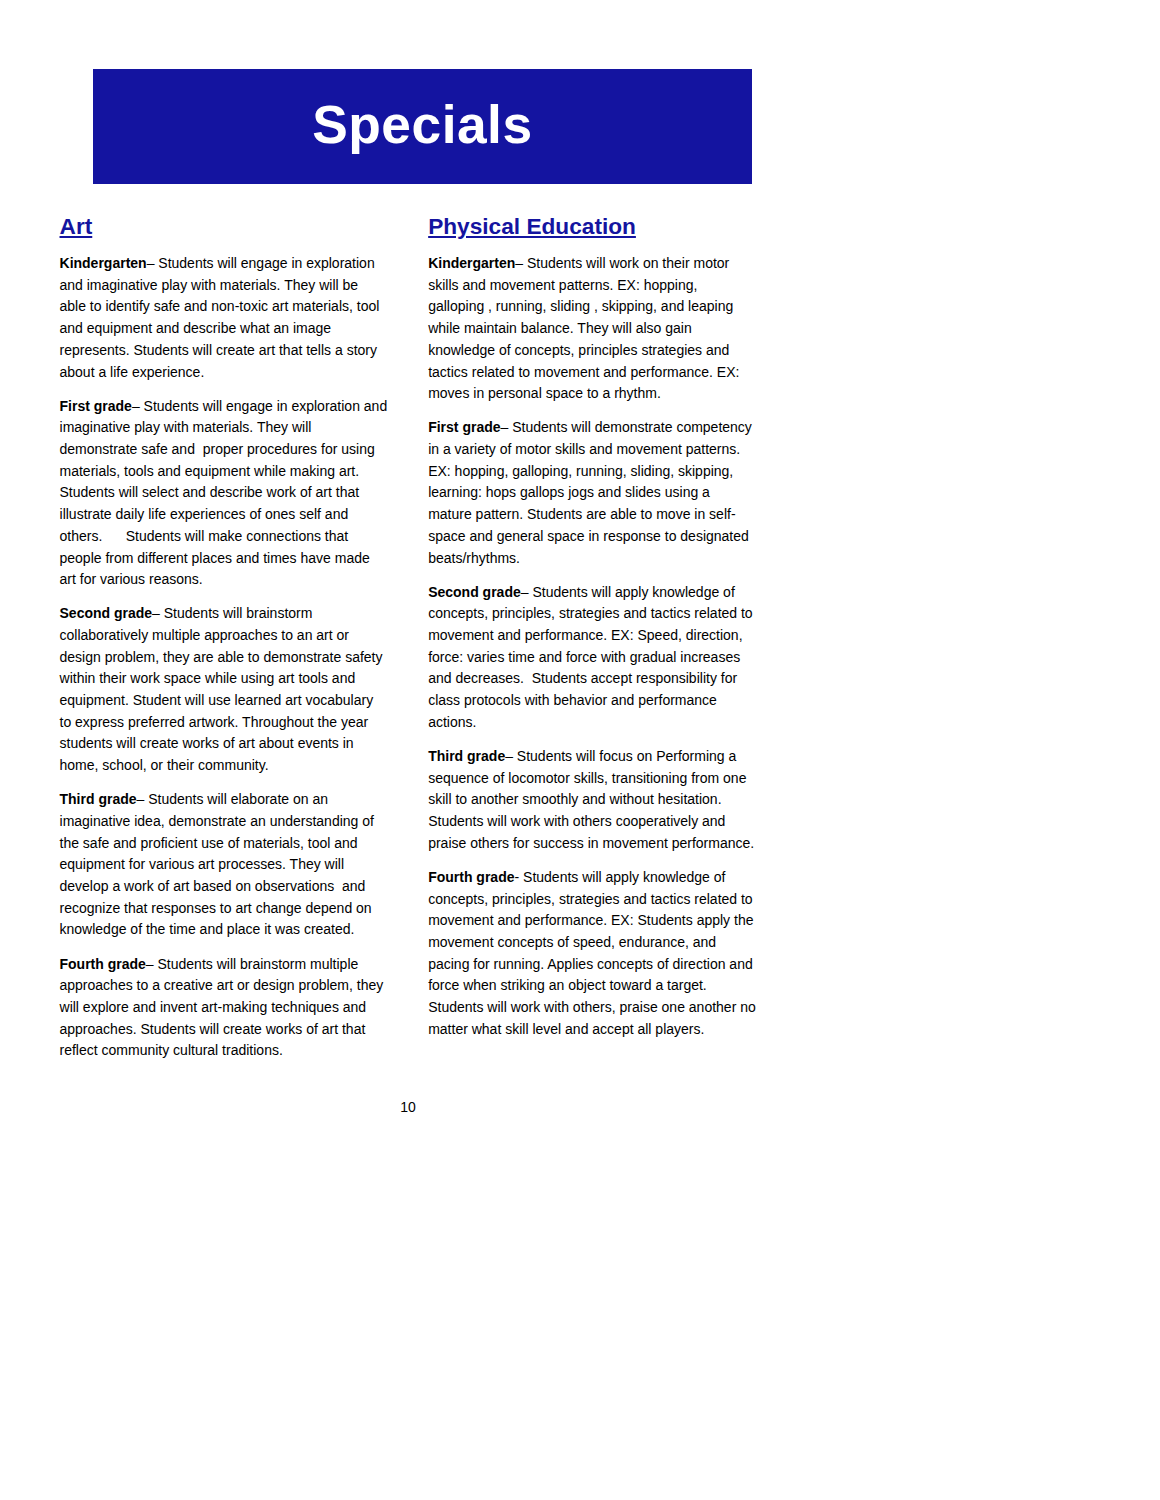Specials
Art
Kindergarten– Students will engage in exploration and imaginative play with materials. They will be able to identify safe and non-toxic art materials, tool and equipment and describe what an image represents. Students will create art that tells a story about a life experience.
First grade– Students will engage in exploration and imaginative play with materials. They will demonstrate safe and proper procedures for using materials, tools and equipment while making art. Students will select and describe work of art that illustrate daily life experiences of ones self and others. Students will make connections that people from different places and times have made art for various reasons.
Second grade– Students will brainstorm collaboratively multiple approaches to an art or design problem, they are able to demonstrate safety within their work space while using art tools and equipment. Student will use learned art vocabulary to express preferred artwork. Throughout the year students will create works of art about events in home, school, or their community.
Third grade– Students will elaborate on an imaginative idea, demonstrate an understanding of the safe and proficient use of materials, tool and equipment for various art processes. They will develop a work of art based on observations and recognize that responses to art change depend on knowledge of the time and place it was created.
Fourth grade– Students will brainstorm multiple approaches to a creative art or design problem, they will explore and invent art-making techniques and approaches. Students will create works of art that reflect community cultural traditions.
Physical Education
Kindergarten– Students will work on their motor skills and movement patterns. EX: hopping, galloping , running, sliding , skipping, and leaping while maintain balance. They will also gain knowledge of concepts, principles strategies and tactics related to movement and performance. EX: moves in personal space to a rhythm.
First grade– Students will demonstrate competency in a variety of motor skills and movement patterns. EX: hopping, galloping, running, sliding, skipping, learning: hops gallops jogs and slides using a mature pattern. Students are able to move in self-space and general space in response to designated beats/rhythms.
Second grade– Students will apply knowledge of concepts, principles, strategies and tactics related to movement and performance. EX: Speed, direction, force: varies time and force with gradual increases and decreases. Students accept responsibility for class protocols with behavior and performance actions.
Third grade– Students will focus on Performing a sequence of locomotor skills, transitioning from one skill to another smoothly and without hesitation. Students will work with others cooperatively and praise others for success in movement performance.
Fourth grade- Students will apply knowledge of concepts, principles, strategies and tactics related to movement and performance. EX: Students apply the movement concepts of speed, endurance, and pacing for running. Applies concepts of direction and force when striking an object toward a target. Students will work with others, praise one another no matter what skill level and accept all players.
10